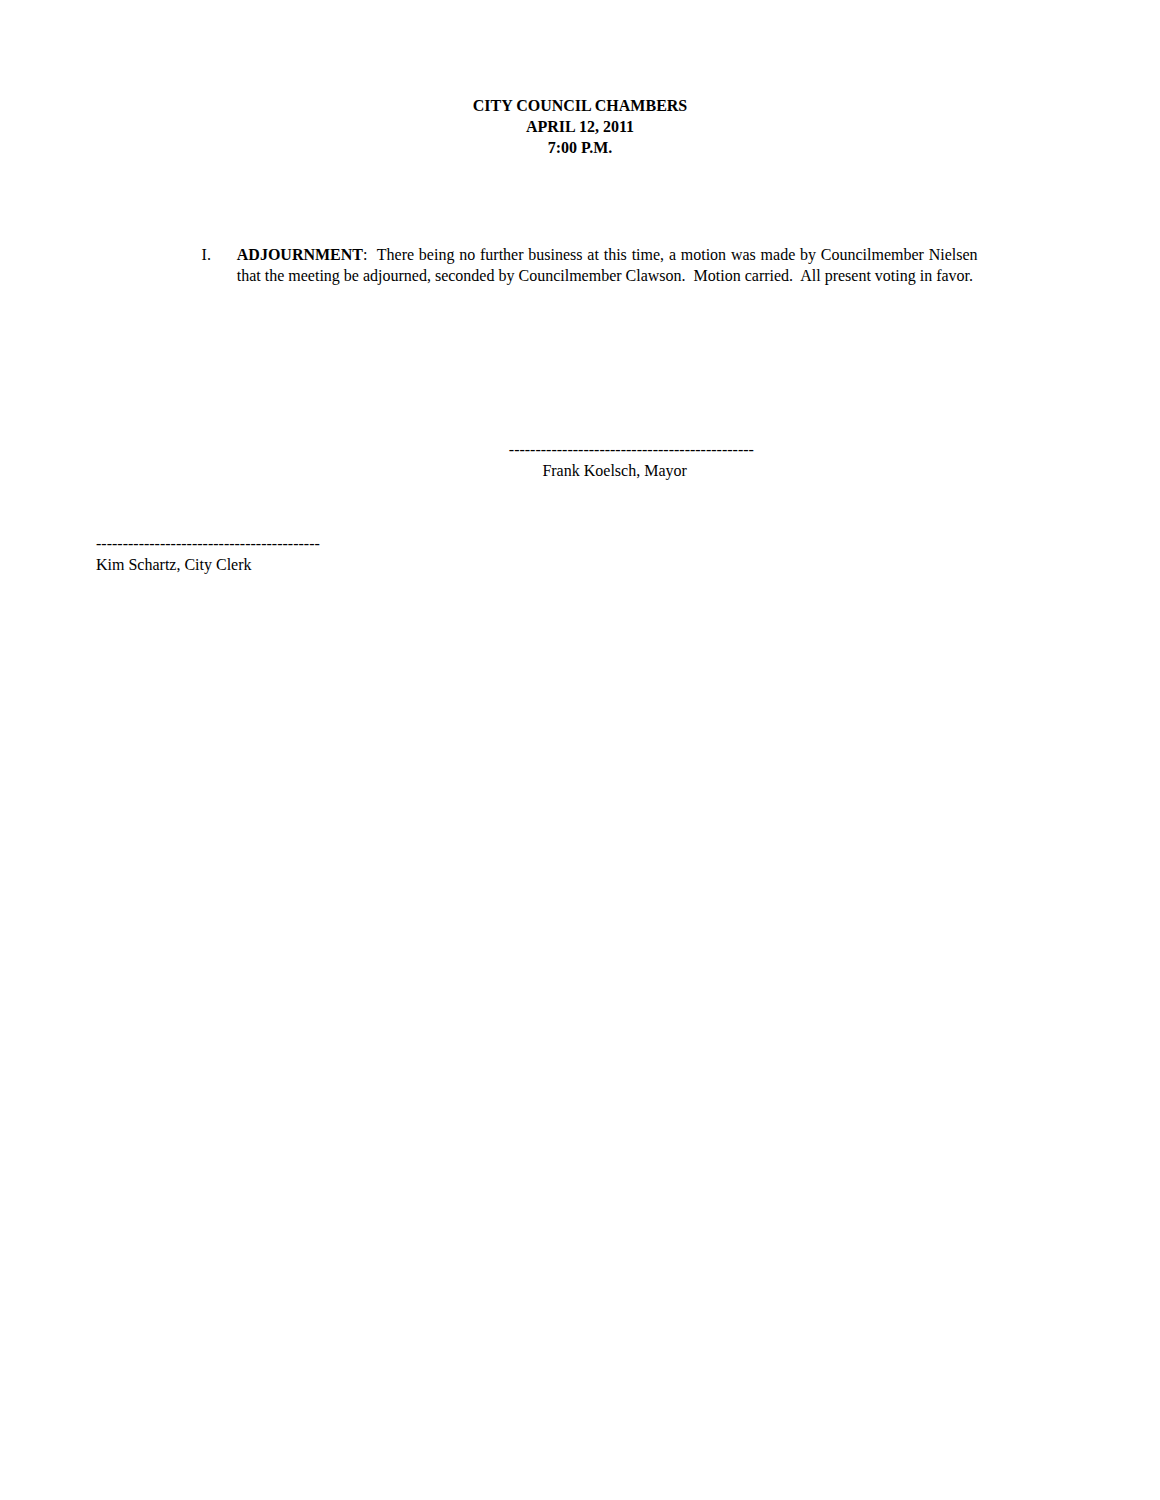CITY COUNCIL CHAMBERS
APRIL 12, 2011
7:00 P.M.
I.
ADJOURNMENT: There being no further business at this time, a motion was made by Councilmember Nielsen that the meeting be adjourned, seconded by Councilmember Clawson. Motion carried. All present voting in favor.
----------------------------------------------
Frank Koelsch, Mayor
------------------------------------------
Kim Schartz, City Clerk